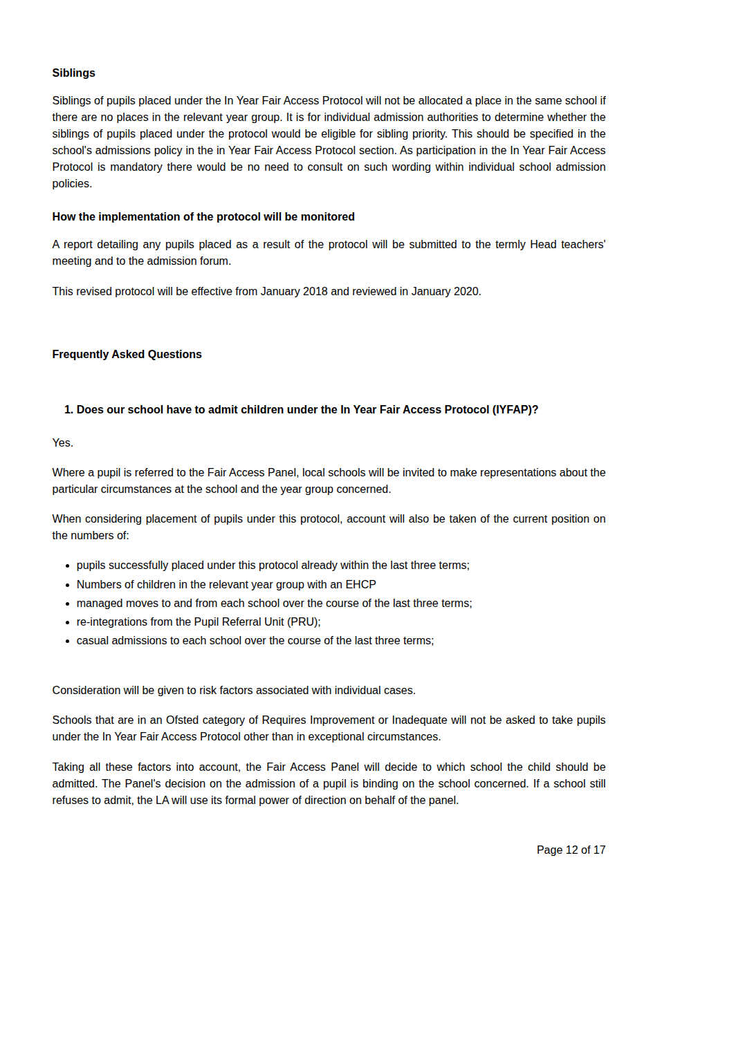Siblings
Siblings of pupils placed under the In Year Fair Access Protocol will not be allocated a place in the same school if there are no places in the relevant year group. It is for individual admission authorities to determine whether the siblings of pupils placed under the protocol would be eligible for sibling priority. This should be specified in the school's admissions policy in the in Year Fair Access Protocol section. As participation in the In Year Fair Access Protocol is mandatory there would be no need to consult on such wording within individual school admission policies.
How the implementation of the protocol will be monitored
A report detailing any pupils placed as a result of the protocol will be submitted to the termly Head teachers' meeting and to the admission forum.
This revised protocol will be effective from January 2018 and reviewed in January 2020.
Frequently Asked Questions
Does our school have to admit children under the In Year Fair Access Protocol (IYFAP)?
Yes.
Where a pupil is referred to the Fair Access Panel, local schools will be invited to make representations about the particular circumstances at the school and the year group concerned.
When considering placement of pupils under this protocol, account will also be taken of the current position on the numbers of:
pupils successfully placed under this protocol already within the last three terms;
Numbers of children in the relevant year group with an EHCP
managed moves to and from each school over the course of the last three terms;
re-integrations from the Pupil Referral Unit (PRU);
casual admissions to each school over the course of the last three terms;
Consideration will be given to risk factors associated with individual cases.
Schools that are in an Ofsted category of Requires Improvement or Inadequate will not be asked to take pupils under the In Year Fair Access Protocol other than in exceptional circumstances.
Taking all these factors into account, the Fair Access Panel will decide to which school the child should be admitted. The Panel's decision on the admission of a pupil is binding on the school concerned. If a school still refuses to admit, the LA will use its formal power of direction on behalf of the panel.
Page 12 of 17